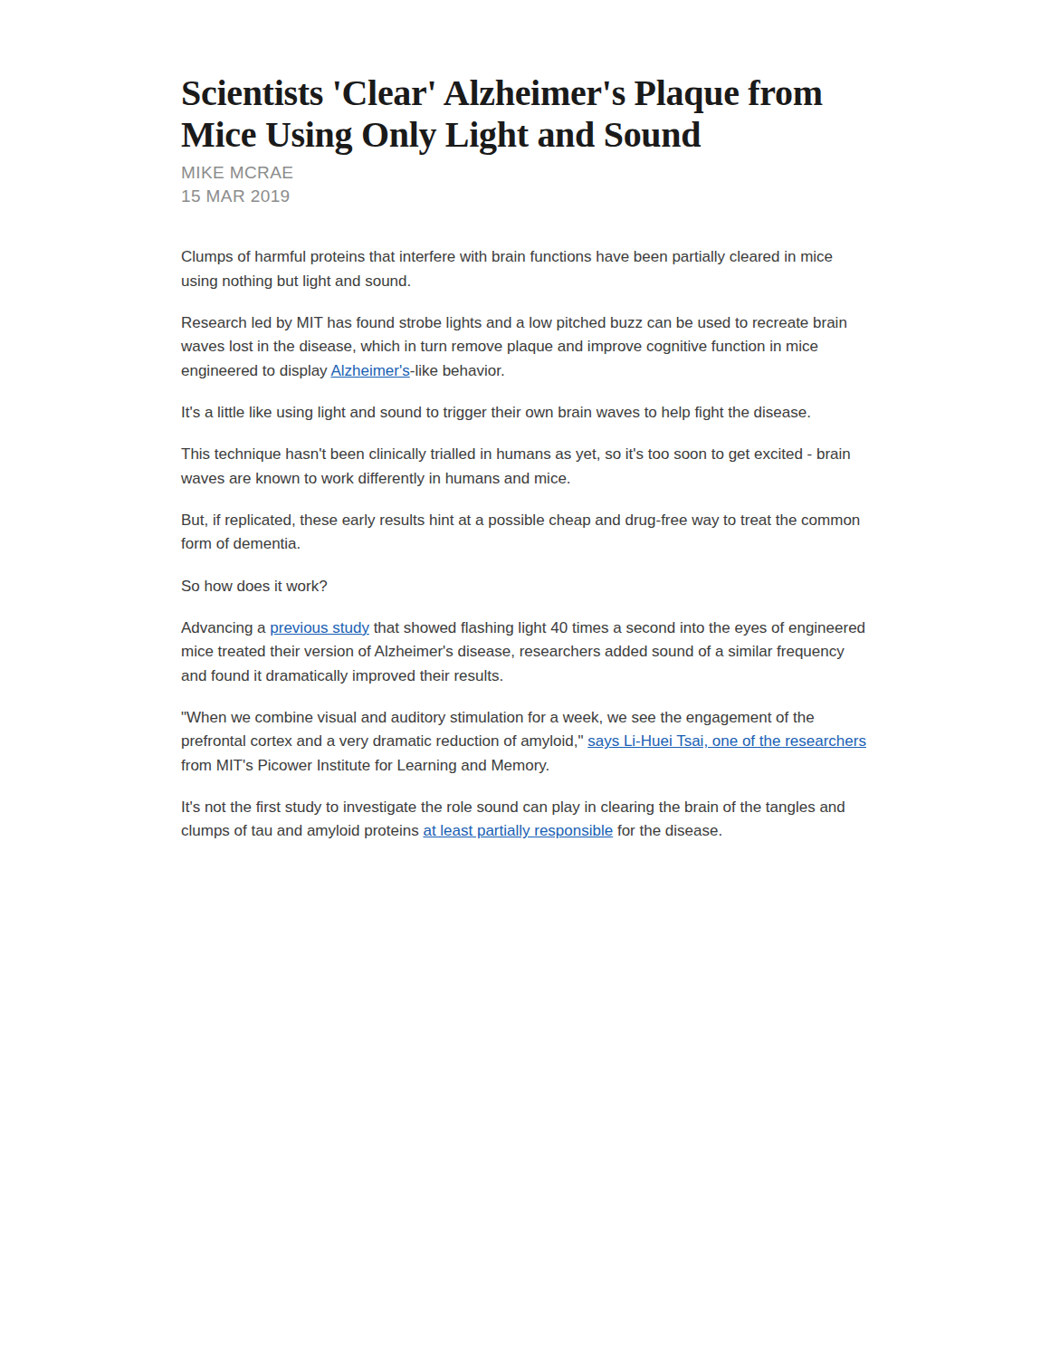Scientists 'Clear' Alzheimer's Plaque from Mice Using Only Light and Sound
MIKE MCRAE 15 MAR 2019
Clumps of harmful proteins that interfere with brain functions have been partially cleared in mice using nothing but light and sound.
Research led by MIT has found strobe lights and a low pitched buzz can be used to recreate brain waves lost in the disease, which in turn remove plaque and improve cognitive function in mice engineered to display Alzheimer's-like behavior.
It's a little like using light and sound to trigger their own brain waves to help fight the disease.
This technique hasn't been clinically trialled in humans as yet, so it's too soon to get excited - brain waves are known to work differently in humans and mice.
But, if replicated, these early results hint at a possible cheap and drug-free way to treat the common form of dementia.
So how does it work?
Advancing a previous study that showed flashing light 40 times a second into the eyes of engineered mice treated their version of Alzheimer's disease, researchers added sound of a similar frequency and found it dramatically improved their results.
"When we combine visual and auditory stimulation for a week, we see the engagement of the prefrontal cortex and a very dramatic reduction of amyloid," says Li-Huei Tsai, one of the researchers from MIT's Picower Institute for Learning and Memory.
It's not the first study to investigate the role sound can play in clearing the brain of the tangles and clumps of tau and amyloid proteins at least partially responsible for the disease.